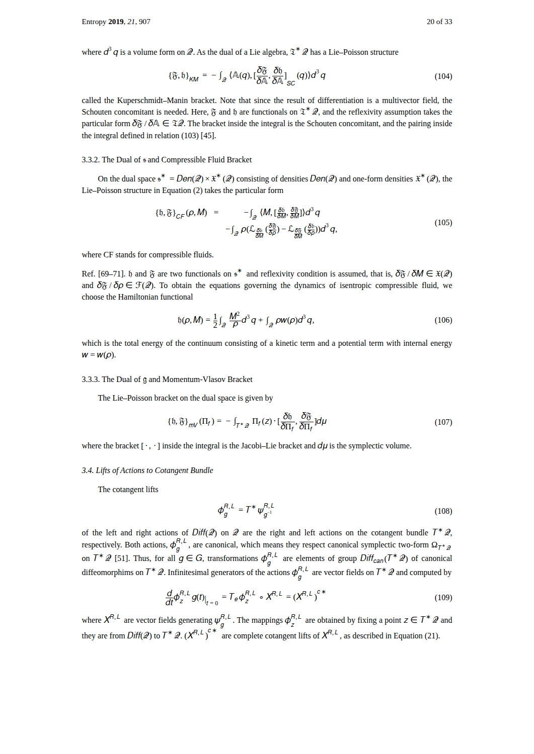Entropy 2019, 21, 907 20 of 33
where d3q is a volume form on 𝒬. As the dual of a Lie algebra, 𝔗∗𝒬 has a Lie–Poisson structure
{𝔉,𝔥}KM = − ∫𝒬 ⟨ 𝔸(q) , [δ𝔉δ𝔸,δ𝔥δ𝔸] SC (q) ⟩ d3q
(104)
called the Kuperschmidt–Manin bracket. Note that since the result of differentiation is a multivector field, the Schouten concomitant is needed. Here, 𝔉 and 𝔥 are functionals on 𝔗∗𝒬, and the reflexivity assumption takes the particular form δ𝔉/δ𝔸∈𝔗𝒬. The bracket inside the integral is the Schouten concomitant, and the pairing inside the integral defined in relation (103) [45].
3.3.2. The Dual of 𝔰 and Compressible Fluid Bracket
On the dual space 𝔰∗=Den(𝒬)×𝔛∗(𝒬) consisting of densities Den(𝒬) and one-form densities 𝔛∗(𝒬), the Lie–Poisson structure in Equation (2) takes the particular form
{𝔥,𝔉}CF (ρ,M) = − ∫𝒬 ⟨ M, [δ𝔥δM,δ𝔉δM] ⟩ d3q − ∫𝒬 ρ ( ℒδ𝔥δM (δ𝔉δρ) − ℒδ𝔉δM (δ𝔥δρ) ) d3q ,
(105)
where CF stands for compressible fluids.
Ref. [69–71]. 𝔥 and 𝔉 are two functionals on 𝔰∗ and reflexivity condition is assumed, that is, δ𝔉/δM∈𝔛(𝒬) and δ𝔉/δρ∈ℱ(𝒬). To obtain the equations governing the dynamics of isentropic compressible fluid, we choose the Hamiltonian functional
𝔥(ρ,M) = 12 ∫𝒬 M2ρ d3q + ∫𝒬 ρw(ρ) d3q ,
(106)
which is the total energy of the continuum consisting of a kinetic term and a potential term with internal energy w=w(ρ).
3.3.3. The Dual of 𝔤 and Momentum-Vlasov Bracket
The Lie–Poisson bracket on the dual space is given by
{𝔥,𝔉}mV (Πf) = − ∫T∗𝒬 Πf (z) ⋅ [ δ𝔥δΠf , δ𝔉δΠf ] dμ
(107)
where the bracket [∙,∙] inside the integral is the Jacobi–Lie bracket and dμ is the symplectic volume.
3.4. Lifts of Actions to Cotangent Bundle
The cotangent lifts
ϕgR,L = T∗ ψg−1R,L
(108)
of the left and right actions of Diff(𝒬) on 𝒬 are the right and left actions on the cotangent bundle T∗𝒬, respectively. Both actions, ϕgR,L, are canonical, which means they respect canonical symplectic two-form ΩT∗𝒬 on T∗𝒬 [51]. Thus, for all g∈G, transformations ϕgR,L are elements of group Diffcan(T∗𝒬) of canonical diffeomorphims on T∗𝒬. Infinitesimal generators of the actions ϕgR,L are vector fields on T∗𝒬 and computed by
ddt ϕzR,L g(t) |t=0 = Te ϕzR,L ∘ XR,L = (XR,L) c∗
(109)
where XR,L are vector fields generating ψgR,L. The mappings ϕzR,L are obtained by fixing a point z∈T∗𝒬 and they are from Diff(𝒬) to T∗𝒬. (XR,L)c∗ are complete cotangent lifts of XR,L, as described in Equation (21).